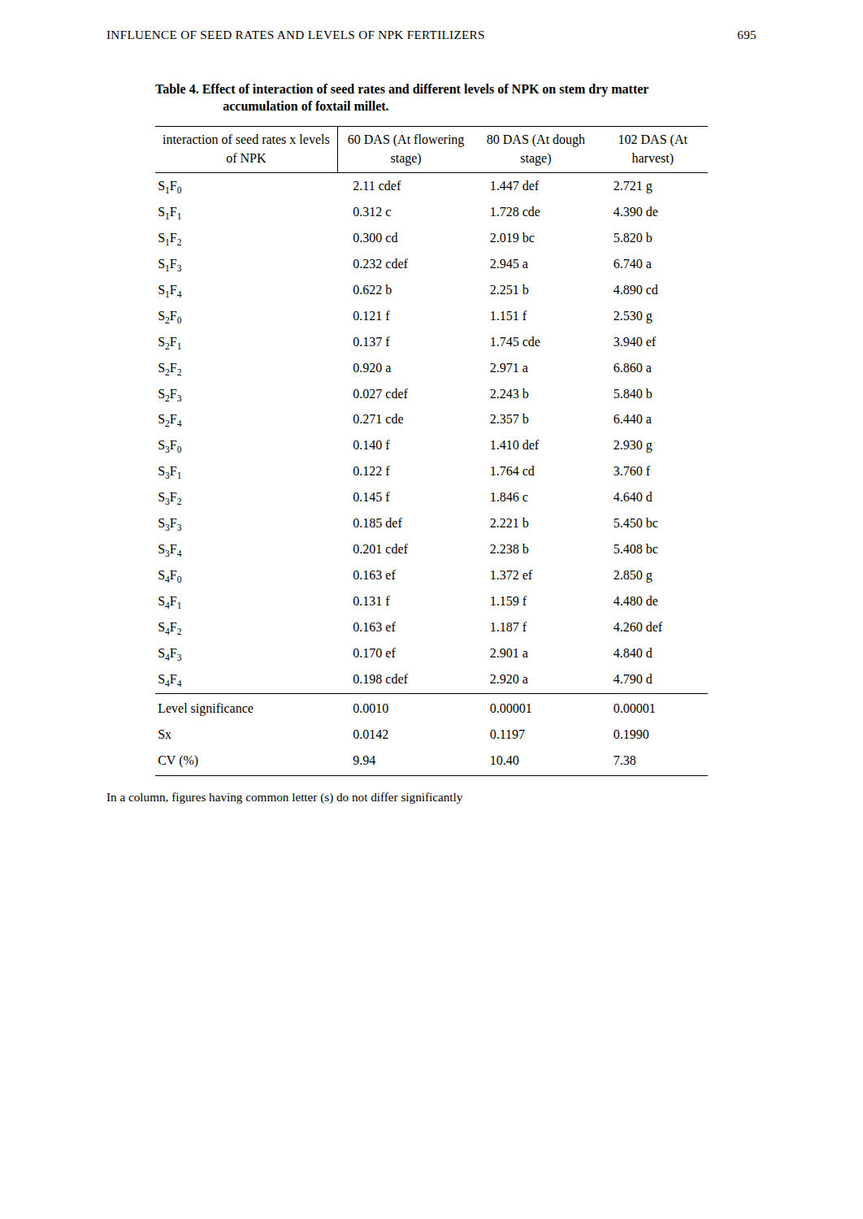Influence of seed rates and levels of NPK fertilizers 695
Table 4. Effect of interaction of seed rates and different levels of NPK on stem dry matter accumulation of foxtail millet.
| interaction of seed rates x levels of NPK | 60 DAS (At flowering stage) | 80 DAS (At dough stage) | 102 DAS (At harvest) |
| --- | --- | --- | --- |
| S 1 F 0 | 2.11 cdef | 1.447 def | 2.721 g |
| S 1 F 1 | 0.312 c | 1.728 cde | 4.390 de |
| S 1 F 2 | 0.300 cd | 2.019 bc | 5.820 b |
| S 1 F 3 | 0.232 cdef | 2.945 a | 6.740 a |
| S 1 F 4 | 0.622 b | 2.251 b | 4.890 cd |
| S 2 F 0 | 0.121 f | 1.151 f | 2.530 g |
| S 2 F 1 | 0.137 f | 1.745 cde | 3.940 ef |
| S 2 F 2 | 0.920 a | 2.971 a | 6.860 a |
| S 2 F 3 | 0.027 cdef | 2.243 b | 5.840 b |
| S 2 F 4 | 0.271 cde | 2.357 b | 6.440 a |
| S 3 F 0 | 0.140 f | 1.410 def | 2.930 g |
| S 3 F 1 | 0.122 f | 1.764 cd | 3.760 f |
| S 3 F 2 | 0.145 f | 1.846 c | 4.640 d |
| S 3 F 3 | 0.185 def | 2.221 b | 5.450 bc |
| S 3 F 4 | 0.201 cdef | 2.238 b | 5.408 bc |
| S 4 F 0 | 0.163 ef | 1.372 ef | 2.850 g |
| S 4 F 1 | 0.131 f | 1.159 f | 4.480 de |
| S 4 F 2 | 0.163 ef | 1.187 f | 4.260 def |
| S 4 F 3 | 0.170 ef | 2.901 a | 4.840 d |
| S 4 F 4 | 0.198 cdef | 2.920 a | 4.790 d |
| Level significance | 0.0010 | 0.00001 | 0.00001 |
| Sx | 0.0142 | 0.1197 | 0.1990 |
| CV (%) | 9.94 | 10.40 | 7.38 |
In a column, figures having common letter (s) do not differ significantly